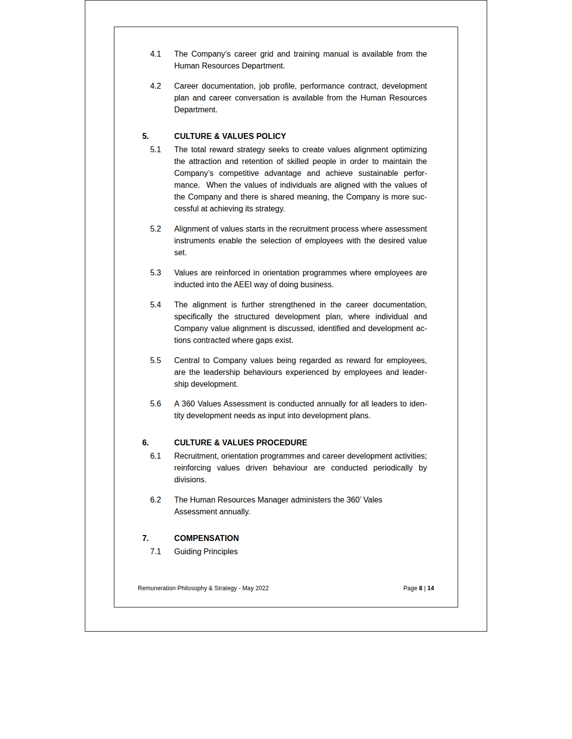4.1
The Company’s career grid and training manual is available from the Human Resources Department.
4.2
Career documentation, job profile, performance contract, development plan and career conversation is available from the Human Resources Department.
5.
CULTURE & VALUES POLICY
5.1
The total reward strategy seeks to create values alignment optimizing the attraction and retention of skilled people in order to maintain the Company’s competitive advantage and achieve sustainable performance. When the values of individuals are aligned with the values of the Company and there is shared meaning, the Company is more successful at achieving its strategy.
5.2
Alignment of values starts in the recruitment process where assessment instruments enable the selection of employees with the desired value set.
5.3
Values are reinforced in orientation programmes where employees are inducted into the AEEI way of doing business.
5.4
The alignment is further strengthened in the career documentation, specifically the structured development plan, where individual and Company value alignment is discussed, identified and development actions contracted where gaps exist.
5.5
Central to Company values being regarded as reward for employees, are the leadership behaviours experienced by employees and leadership development.
5.6
A 360 Values Assessment is conducted annually for all leaders to identity development needs as input into development plans.
6.
CULTURE & VALUES PROCEDURE
6.1
Recruitment, orientation programmes and career development activities; reinforcing values driven behaviour are conducted periodically by divisions.
6.2
The Human Resources Manager administers the 360’ Vales Assessment annually.
7.
COMPENSATION
7.1
Guiding Principles
Remuneration Philosophy & Strategy - May 2022
Page 8 | 14